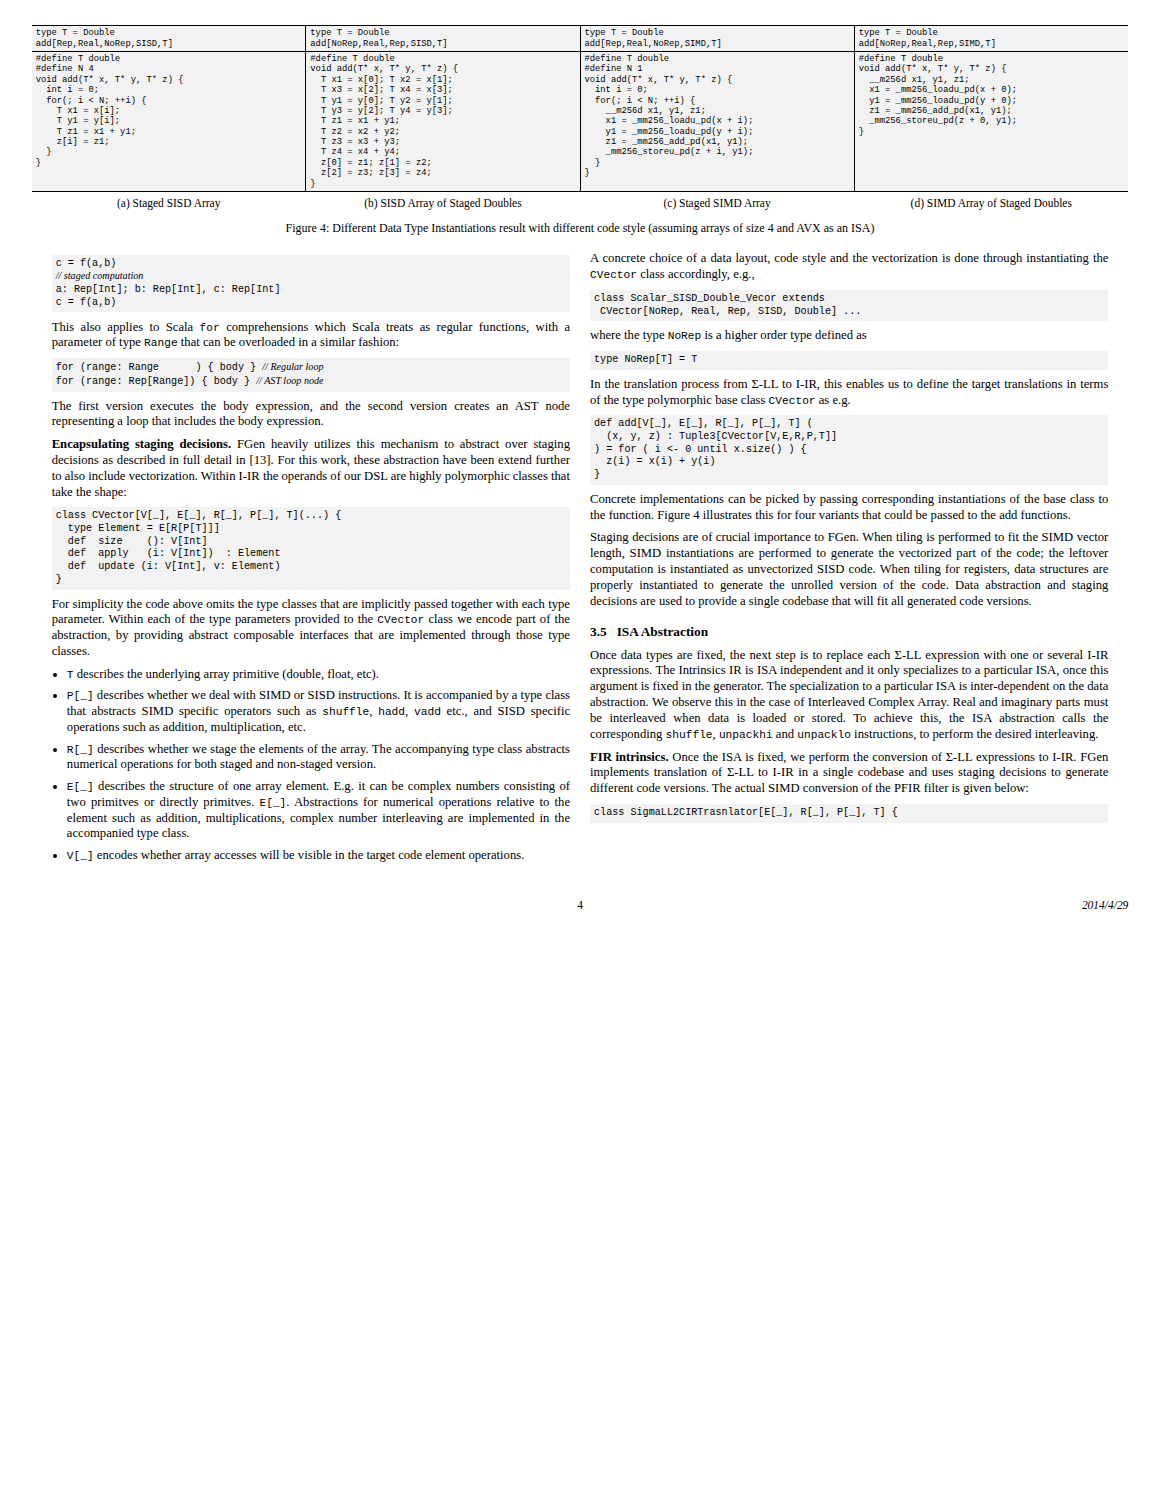| type T = Double add[Rep,Real,NoRep,SISD,T] | type T = Double add[NoRep,Real,Rep,SISD,T] | type T = Double add[Rep,Real,NoRep,SIMD,T] | type T = Double add[NoRep,Real,Rep,SIMD,T] |
| #define T double #define N 4 void add(T* x, T* y, T* z) { int i = 0; for(; i < N; ++i) { T x1 = x[i]; T y1 = y[i]; T z1 = x1 + y1; z[i] = z1; } } | #define T double void add(T* x, T* y, T* z) { T x1 = x[0]; T x2 = x[1]; T x3 = x[2]; T x4 = x[3]; T y1 = y[0]; T y2 = y[1]; T y3 = y[2]; T y4 = y[3]; T z1 = x1 + y1; T z2 = x2 + y2; T z3 = x3 + y3; T z4 = x4 + y4; z[0] = z1; z[1] = z2; z[2] = z3; z[3] = z4; } | #define T double #define N 1 void add(T* x, T* y, T* z) { int i = 0; for(; i < N; ++i) { __m256d x1, y1, z1; x1 = _mm256_loadu_pd(x + i); y1 = _mm256_loadu_pd(y + i); z1 = _mm256_add_pd(x1, y1); _mm256_storeu_pd(z + i, y1); } } | #define T double void add(T* x, T* y, T* z) { __m256d x1, y1, z1; x1 = _mm256_loadu_pd(x + 0); y1 = _mm256_loadu_pd(y + 0); z1 = _mm256_add_pd(x1, y1); _mm256_storeu_pd(z + 0, y1); } |
(a) Staged SISD Array (b) SISD Array of Staged Doubles (c) Staged SIMD Array (d) SIMD Array of Staged Doubles
Figure 4: Different Data Type Instantiations result with different code style (assuming arrays of size 4 and AVX as an ISA)
c = f(a,b)
// staged computation
a: Rep[Int]; b: Rep[Int], c: Rep[Int]
c = f(a,b)
This also applies to Scala for comprehensions which Scala treats as regular functions, with a parameter of type Range that can be overloaded in a similar fashion:
for (range: Range      ) { body } // Regular loop
for (range: Rep[Range]) { body } // AST loop node
The first version executes the body expression, and the second version creates an AST node representing a loop that includes the body expression.
Encapsulating staging decisions. FGen heavily utilizes this mechanism to abstract over staging decisions as described in full detail in [13]. For this work, these abstraction have been extend further to also include vectorization. Within I-IR the operands of our DSL are highly polymorphic classes that take the shape:
class CVector[V[_], E[_], R[_], P[_], T](...) {
  type Element = E[R[P[T]]]
  def  size    (): V[Int]
  def  apply   (i: V[Int])  : Element
  def  update (i: V[Int], v: Element)
}
For simplicity the code above omits the type classes that are implicitly passed together with each type parameter. Within each of the type parameters provided to the CVector class we encode part of the abstraction, by providing abstract composable interfaces that are implemented through those type classes.
T describes the underlying array primitive (double, float, etc).
P[_] describes whether we deal with SIMD or SISD instructions. It is accompanied by a type class that abstracts SIMD specific operators such as shuffle, hadd, vadd etc., and SISD specific operations such as addition, multiplication, etc.
R[_] describes whether we stage the elements of the array. The accompanying type class abstracts numerical operations for both staged and non-staged version.
E[_] describes the structure of one array element. E.g. it can be complex numbers consisting of two primitves or directly primitves. E[_]. Abstractions for numerical operations relative to the element such as addition, multiplications, complex number interleaving are implemented in the accompanied type class.
V[_] encodes whether array accesses will be visible in the target code element operations.
A concrete choice of a data layout, code style and the vectorization is done through instantiating the CVector class accordingly, e.g.,
class Scalar_SISD_Double_Vecor extends
 CVector[NoRep, Real, Rep, SISD, Double] ...
where the type NoRep is a higher order type defined as
type NoRep[T] = T
In the translation process from Σ-LL to I-IR, this enables us to define the target translations in terms of the type polymorphic base class CVector as e.g.
def add[V[_], E[_], R[_], P[_], T] (
  (x, y, z) : Tuple3[CVector[V,E,R,P,T]]
) = for ( i <- 0 until x.size() ) {
  z(i) = x(i) + y(i)
}
Concrete implementations can be picked by passing corresponding instantiations of the base class to the function. Figure 4 illustrates this for four variants that could be passed to the add functions.
Staging decisions are of crucial importance to FGen. When tiling is performed to fit the SIMD vector length, SIMD instantiations are performed to generate the vectorized part of the code; the leftover computation is instantiated as unvectorized SISD code. When tiling for registers, data structures are properly instantiated to generate the unrolled version of the code. Data abstraction and staging decisions are used to provide a single codebase that will fit all generated code versions.
3.5 ISA Abstraction
Once data types are fixed, the next step is to replace each Σ-LL expression with one or several I-IR expressions. The Intrinsics IR is ISA independent and it only specializes to a particular ISA, once this argument is fixed in the generator. The specialization to a particular ISA is inter-dependent on the data abstraction. We observe this in the case of Interleaved Complex Array. Real and imaginary parts must be interleaved when data is loaded or stored. To achieve this, the ISA abstraction calls the corresponding shuffle, unpackhi and unpacklo instructions, to perform the desired interleaving.
FIR intrinsics. Once the ISA is fixed, we perform the conversion of Σ-LL expressions to I-IR. FGen implements translation of Σ-LL to I-IR in a single codebase and uses staging decisions to generate different code versions. The actual SIMD conversion of the PFIR filter is given below:
class SigmaLL2CIRTrasnlator[E[_], R[_], P[_], T] {
4
2014/4/29